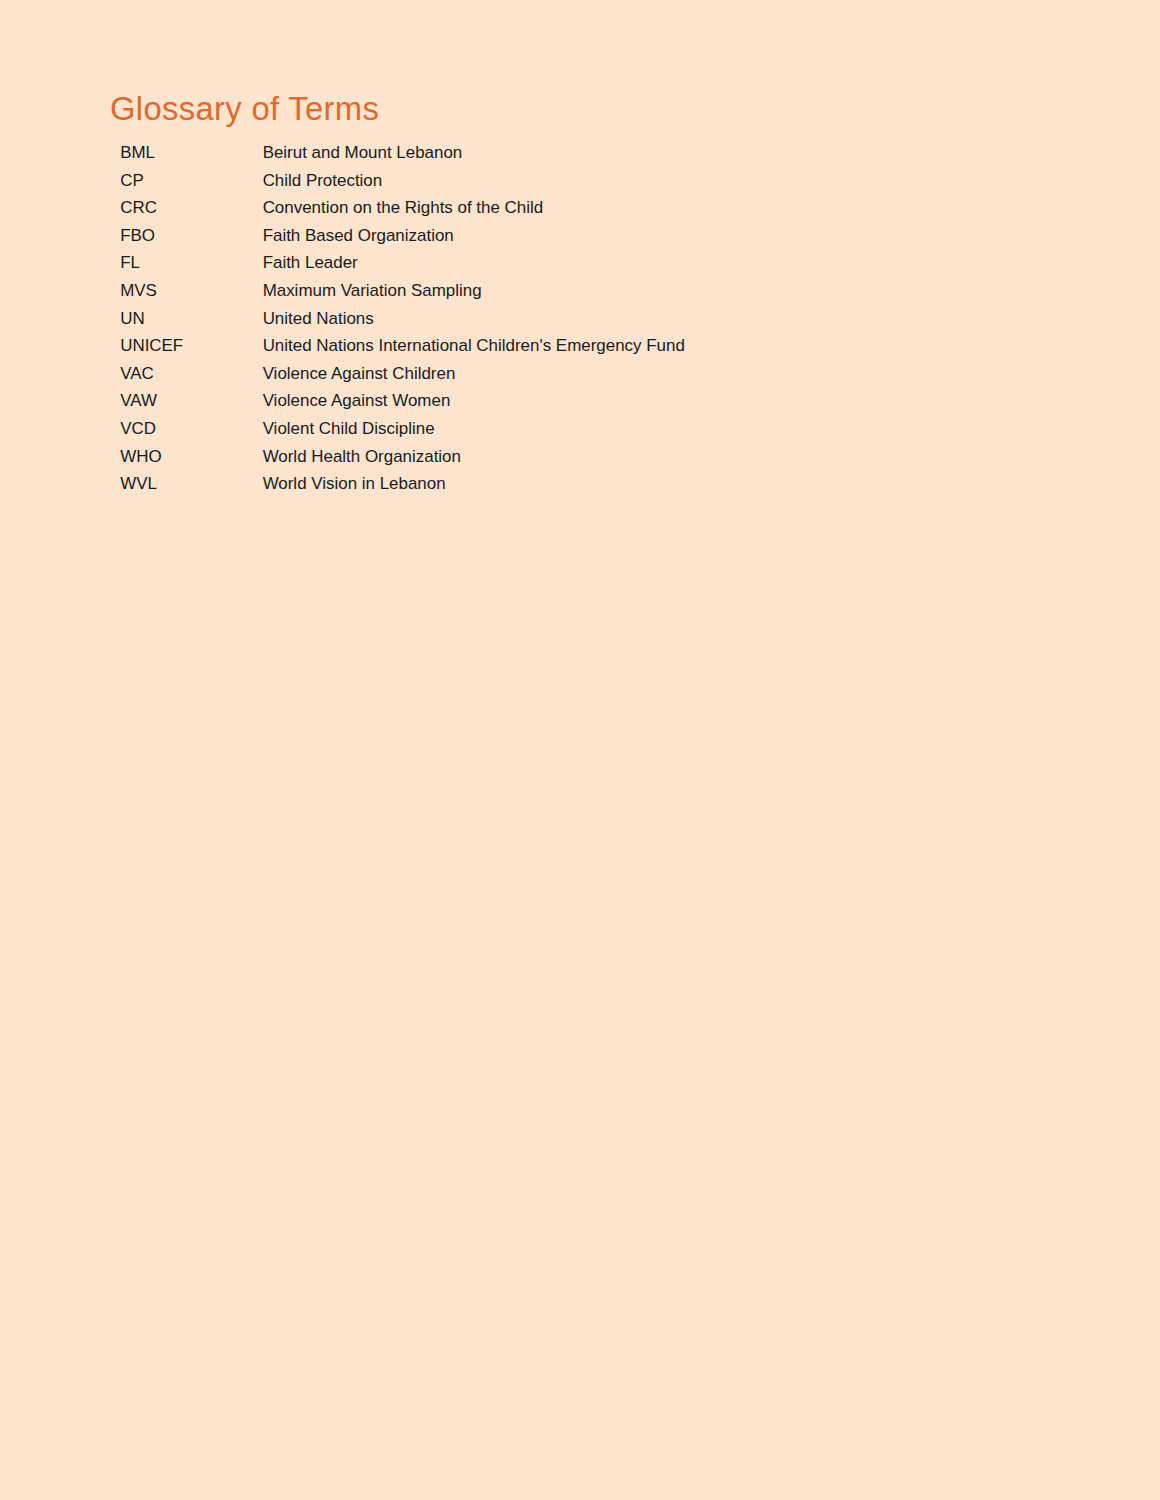Glossary of Terms
| BML | Beirut and Mount Lebanon |
| CP | Child Protection |
| CRC | Convention on the Rights of the Child |
| FBO | Faith Based Organization |
| FL | Faith Leader |
| MVS | Maximum Variation Sampling |
| UN | United Nations |
| UNICEF | United Nations International Children's Emergency Fund |
| VAC | Violence Against Children |
| VAW | Violence Against Women |
| VCD | Violent Child Discipline |
| WHO | World Health Organization |
| WVL | World Vision in Lebanon |